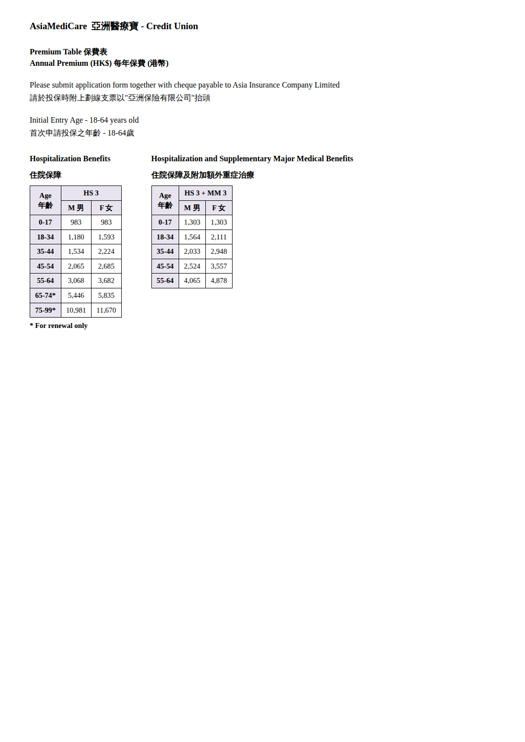AsiaMediCare 亞洲醫療寶 - Credit Union
Premium Table 保費表
Annual Premium (HK$) 每年保費 (港幣)
Please submit application form together with cheque payable to Asia Insurance Company Limited
請於投保時附上劃線支票以"亞洲保險有限公司"抬頭
Initial Entry Age - 18-64 years old
首次申請投保之年齡 - 18-64歲
Hospitalization Benefits
住院保障
| Age 年齡 | HS 3 |
| --- | --- |
| M 男 | F 女 |
| 0-17 | 983 | 983 |
| 18-34 | 1,180 | 1,593 |
| 35-44 | 1,534 | 2,224 |
| 45-54 | 2,065 | 2,685 |
| 55-64 | 3,068 | 3,682 |
| 65-74* | 5,446 | 5,835 |
| 75-99* | 10,981 | 11,670 |
* For renewal only
Hospitalization and Supplementary Major Medical Benefits
住院保障及附加額外重症治療
| Age 年齡 | HS 3 + MM 3 |
| --- | --- |
| M 男 | F 女 |
| 0-17 | 1,303 | 1,303 |
| 18-34 | 1,564 | 2,111 |
| 35-44 | 2,033 | 2,948 |
| 45-54 | 2,524 | 3,557 |
| 55-64 | 4,065 | 4,878 |